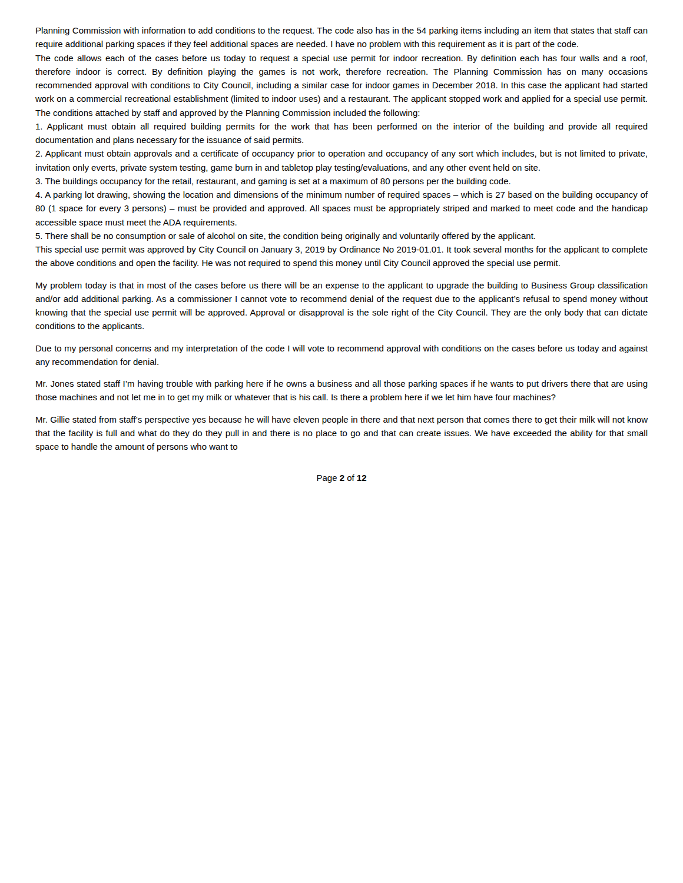Planning Commission with information to add conditions to the request. The code also has in the 54 parking items including an item that states that staff can require additional parking spaces if they feel additional spaces are needed. I have no problem with this requirement as it is part of the code.
The code allows each of the cases before us today to request a special use permit for indoor recreation. By definition each has four walls and a roof, therefore indoor is correct. By definition playing the games is not work, therefore recreation. The Planning Commission has on many occasions recommended approval with conditions to City Council, including a similar case for indoor games in December 2018. In this case the applicant had started work on a commercial recreational establishment (limited to indoor uses) and a restaurant. The applicant stopped work and applied for a special use permit. The conditions attached by staff and approved by the Planning Commission included the following:
1. Applicant must obtain all required building permits for the work that has been performed on the interior of the building and provide all required documentation and plans necessary for the issuance of said permits.
2. Applicant must obtain approvals and a certificate of occupancy prior to operation and occupancy of any sort which includes, but is not limited to private, invitation only everts, private system testing, game burn in and tabletop play testing/evaluations, and any other event held on site.
3. The buildings occupancy for the retail, restaurant, and gaming is set at a maximum of 80 persons per the building code.
4. A parking lot drawing, showing the location and dimensions of the minimum number of required spaces – which is 27 based on the building occupancy of 80 (1 space for every 3 persons) – must be provided and approved. All spaces must be appropriately striped and marked to meet code and the handicap accessible space must meet the ADA requirements.
5. There shall be no consumption or sale of alcohol on site, the condition being originally and voluntarily offered by the applicant.
This special use permit was approved by City Council on January 3, 2019 by Ordinance No 2019-01.01. It took several months for the applicant to complete the above conditions and open the facility. He was not required to spend this money until City Council approved the special use permit.
My problem today is that in most of the cases before us there will be an expense to the applicant to upgrade the building to Business Group classification and/or add additional parking. As a commissioner I cannot vote to recommend denial of the request due to the applicant’s refusal to spend money without knowing that the special use permit will be approved. Approval or disapproval is the sole right of the City Council. They are the only body that can dictate conditions to the applicants.
Due to my personal concerns and my interpretation of the code I will vote to recommend approval with conditions on the cases before us today and against any recommendation for denial.
Mr. Jones stated staff I’m having trouble with parking here if he owns a business and all those parking spaces if he wants to put drivers there that are using those machines and not let me in to get my milk or whatever that is his call. Is there a problem here if we let him have four machines?
Mr. Gillie stated from staff’s perspective yes because he will have eleven people in there and that next person that comes there to get their milk will not know that the facility is full and what do they do they pull in and there is no place to go and that can create issues. We have exceeded the ability for that small space to handle the amount of persons who want to
Page 2 of 12